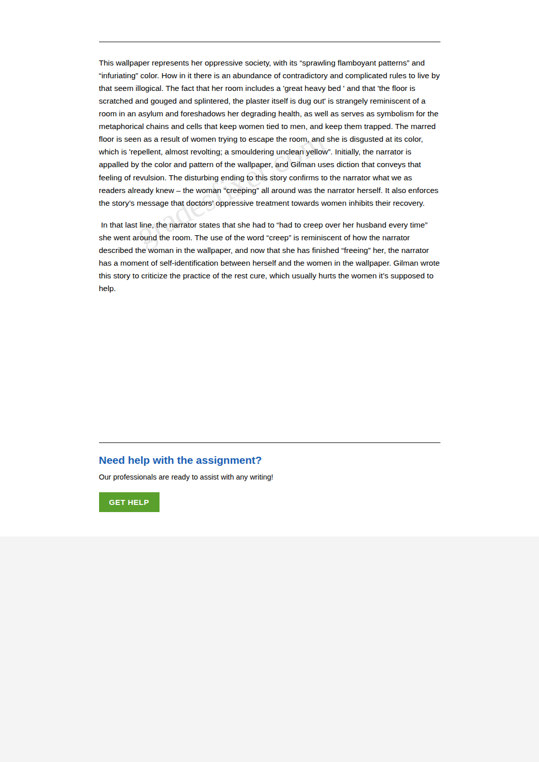gradesfixer.com
This wallpaper represents her oppressive society, with its “sprawling flamboyant patterns” and “infuriating” color. How in it there is an abundance of contradictory and complicated rules to live by that seem illogical. The fact that her room includes a 'great heavy bed ' and that 'the floor is scratched and gouged and splintered, the plaster itself is dug out' is strangely reminiscent of a room in an asylum and foreshadows her degrading health, as well as serves as symbolism for the metaphorical chains and cells that keep women tied to men, and keep them trapped. The marred floor is seen as a result of women trying to escape the room, and she is disgusted at its color, which is 'repellent, almost revolting; a smouldering unclean yellow”. Initially, the narrator is appalled by the color and pattern of the wallpaper, and Gilman uses diction that conveys that feeling of revulsion. The disturbing ending to this story confirms to the narrator what we as readers already knew – the woman “creeping” all around was the narrator herself. It also enforces the story’s message that doctors’ oppressive treatment towards women inhibits their recovery.
In that last line, the narrator states that she had to “had to creep over her husband every time” she went around the room. The use of the word “creep” is reminiscent of how the narrator described the woman in the wallpaper, and now that she has finished “freeing” her, the narrator has a moment of self-identification between herself and the women in the wallpaper. Gilman wrote this story to criticize the practice of the rest cure, which usually hurts the women it’s supposed to help.
Need help with the assignment?
Our professionals are ready to assist with any writing!
GET HELP